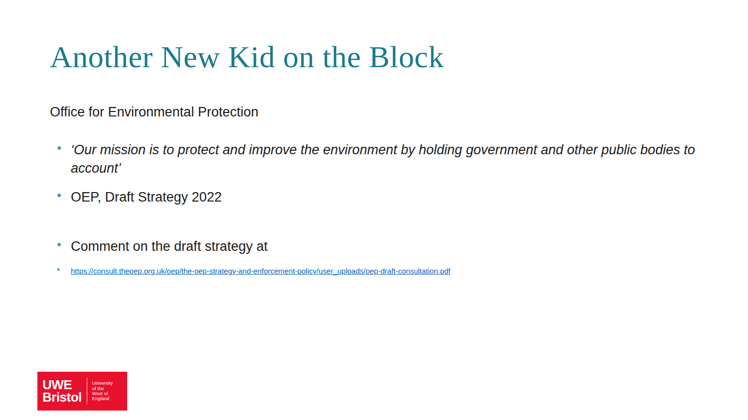Another New Kid on the Block
Office for Environmental Protection
‘Our mission is to protect and improve the environment by holding government and other public bodies to account’
OEP, Draft Strategy 2022
Comment on the draft strategy at
https://consult.theoep.org.uk/oep/the-oep-strategy-and-enforcement-policy/user_uploads/oep-draft-consultation.pdf
UWE
Bristol
University
of the
West of
England